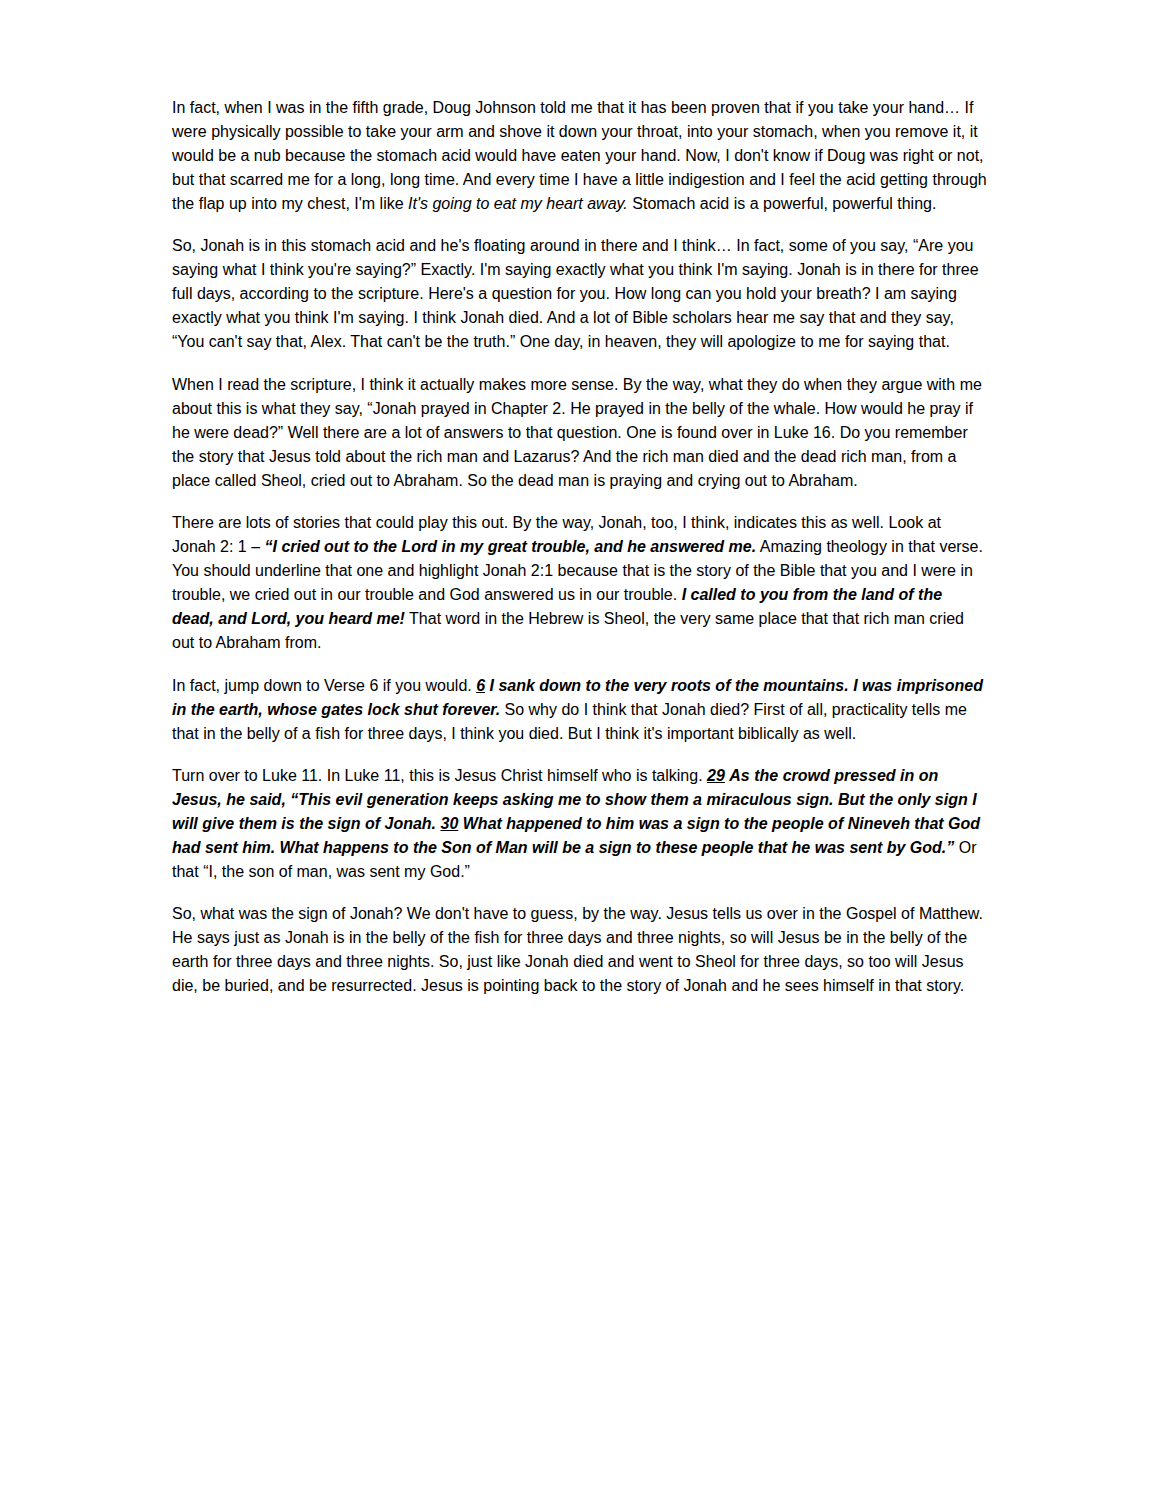In fact, when I was in the fifth grade, Doug Johnson told me that it has been proven that if you take your hand… If were physically possible to take your arm and shove it down your throat, into your stomach, when you remove it, it would be a nub because the stomach acid would have eaten your hand. Now, I don't know if Doug was right or not, but that scarred me for a long, long time. And every time I have a little indigestion and I feel the acid getting through the flap up into my chest, I'm like It's going to eat my heart away. Stomach acid is a powerful, powerful thing.
So, Jonah is in this stomach acid and he's floating around in there and I think… In fact, some of you say, “Are you saying what I think you're saying?” Exactly. I'm saying exactly what you think I'm saying. Jonah is in there for three full days, according to the scripture. Here's a question for you. How long can you hold your breath? I am saying exactly what you think I'm saying. I think Jonah died. And a lot of Bible scholars hear me say that and they say, “You can't say that, Alex. That can't be the truth.” One day, in heaven, they will apologize to me for saying that.
When I read the scripture, I think it actually makes more sense. By the way, what they do when they argue with me about this is what they say, “Jonah prayed in Chapter 2. He prayed in the belly of the whale. How would he pray if he were dead?” Well there are a lot of answers to that question. One is found over in Luke 16. Do you remember the story that Jesus told about the rich man and Lazarus? And the rich man died and the dead rich man, from a place called Sheol, cried out to Abraham. So the dead man is praying and crying out to Abraham.
There are lots of stories that could play this out. By the way, Jonah, too, I think, indicates this as well. Look at Jonah 2: 1 – “I cried out to the Lord in my great trouble, and he answered me. Amazing theology in that verse. You should underline that one and highlight Jonah 2:1 because that is the story of the Bible that you and I were in trouble, we cried out in our trouble and God answered us in our trouble. I called to you from the land of the dead, and Lord, you heard me! That word in the Hebrew is Sheol, the very same place that that rich man cried out to Abraham from.
In fact, jump down to Verse 6 if you would. 6 I sank down to the very roots of the mountains. I was imprisoned in the earth, whose gates lock shut forever. So why do I think that Jonah died? First of all, practicality tells me that in the belly of a fish for three days, I think you died. But I think it's important biblically as well.
Turn over to Luke 11. In Luke 11, this is Jesus Christ himself who is talking. 29 As the crowd pressed in on Jesus, he said, “This evil generation keeps asking me to show them a miraculous sign. But the only sign I will give them is the sign of Jonah. 30 What happened to him was a sign to the people of Nineveh that God had sent him. What happens to the Son of Man will be a sign to these people that he was sent by God.” Or that “I, the son of man, was sent my God.”
So, what was the sign of Jonah? We don't have to guess, by the way. Jesus tells us over in the Gospel of Matthew. He says just as Jonah is in the belly of the fish for three days and three nights, so will Jesus be in the belly of the earth for three days and three nights. So, just like Jonah died and went to Sheol for three days, so too will Jesus die, be buried, and be resurrected. Jesus is pointing back to the story of Jonah and he sees himself in that story.